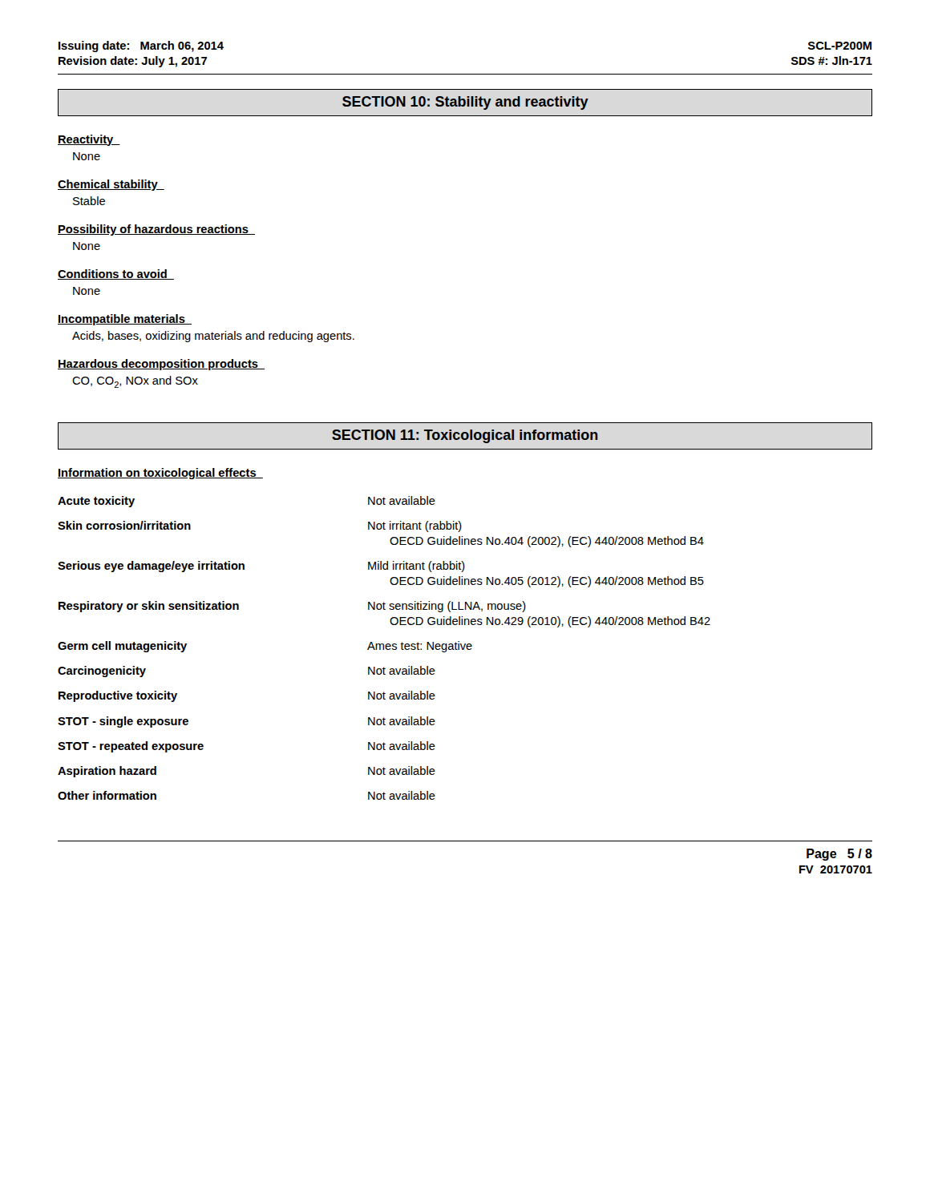Issuing date: March 06, 2014
Revision date: July 1, 2017
SCL-P200M
SDS #: Jln-171
SECTION 10: Stability and reactivity
Reactivity
None
Chemical stability
Stable
Possibility of hazardous reactions
None
Conditions to avoid
None
Incompatible materials
Acids, bases, oxidizing materials and reducing agents.
Hazardous decomposition products
CO, CO2, NOx and SOx
SECTION 11: Toxicological information
Information on toxicological effects
| Acute toxicity | Not available |
| Skin corrosion/irritation | Not irritant (rabbit) OECD Guidelines No.404 (2002), (EC) 440/2008 Method B4 |
| Serious eye damage/eye irritation | Mild irritant (rabbit) OECD Guidelines No.405 (2012), (EC) 440/2008 Method B5 |
| Respiratory or skin sensitization | Not sensitizing (LLNA, mouse) OECD Guidelines No.429 (2010), (EC) 440/2008 Method B42 |
| Germ cell mutagenicity | Ames test: Negative |
| Carcinogenicity | Not available |
| Reproductive toxicity | Not available |
| STOT - single exposure | Not available |
| STOT - repeated exposure | Not available |
| Aspiration hazard | Not available |
| Other information | Not available |
Page 5 / 8
FV 20170701